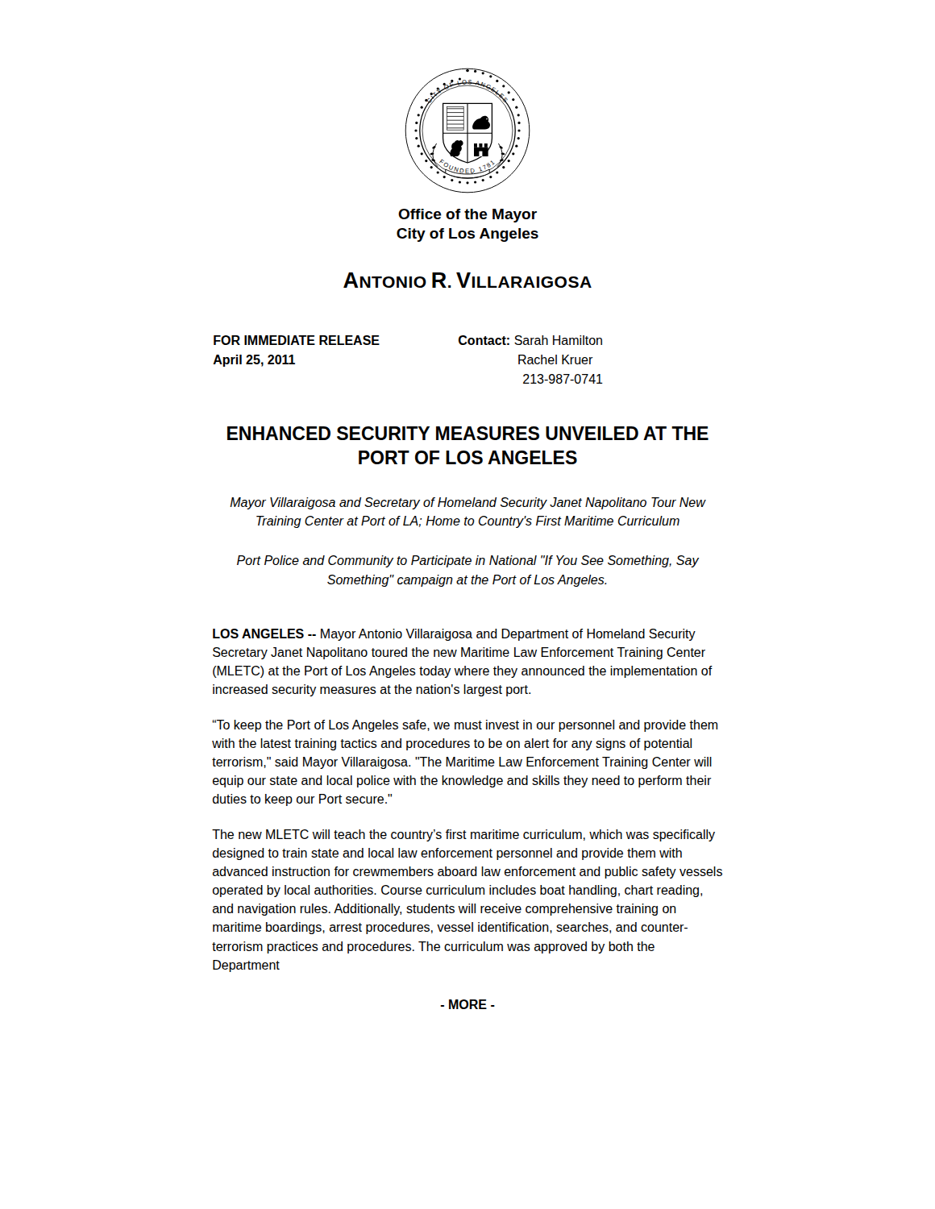CITY OF LOS ANGELES FOUNDED 1781
Office of the Mayor
City of Los Angeles
ANTONIO R. VILLARAIGOSA
| FOR IMMEDIATE RELEASE April 25, 2011 | Contact: Sarah Hamilton Rachel Kruer 213-987-0741 |
ENHANCED SECURITY MEASURES UNVEILED AT THE PORT OF LOS ANGELES
Mayor Villaraigosa and Secretary of Homeland Security Janet Napolitano Tour New Training Center at Port of LA; Home to Country's First Maritime Curriculum
Port Police and Community to Participate in National "If You See Something, Say Something" campaign at the Port of Los Angeles.
LOS ANGELES -- Mayor Antonio Villaraigosa and Department of Homeland Security Secretary Janet Napolitano toured the new Maritime Law Enforcement Training Center (MLETC) at the Port of Los Angeles today where they announced the implementation of increased security measures at the nation's largest port.
“To keep the Port of Los Angeles safe, we must invest in our personnel and provide them with the latest training tactics and procedures to be on alert for any signs of potential terrorism," said Mayor Villaraigosa. "The Maritime Law Enforcement Training Center will equip our state and local police with the knowledge and skills they need to perform their duties to keep our Port secure."
The new MLETC will teach the country’s first maritime curriculum, which was specifically designed to train state and local law enforcement personnel and provide them with advanced instruction for crewmembers aboard law enforcement and public safety vessels operated by local authorities. Course curriculum includes boat handling, chart reading, and navigation rules. Additionally, students will receive comprehensive training on maritime boardings, arrest procedures, vessel identification, searches, and counter-terrorism practices and procedures. The curriculum was approved by both the Department
- MORE -